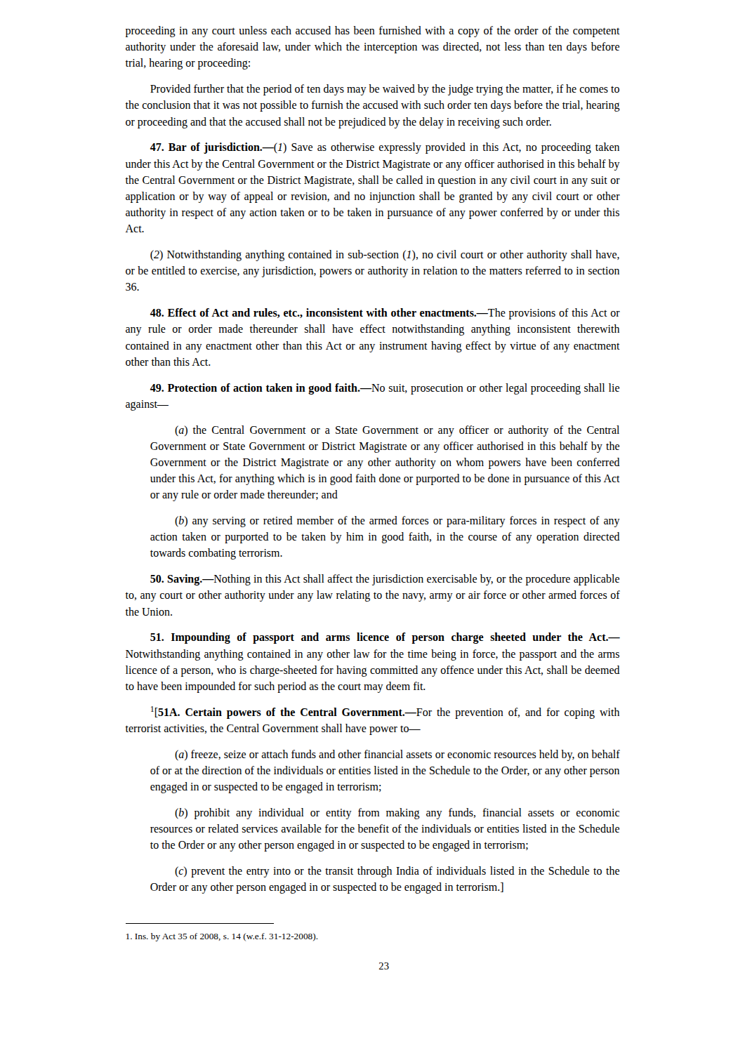proceeding in any court unless each accused has been furnished with a copy of the order of the competent authority under the aforesaid law, under which the interception was directed, not less than ten days before trial, hearing or proceeding:
Provided further that the period of ten days may be waived by the judge trying the matter, if he comes to the conclusion that it was not possible to furnish the accused with such order ten days before the trial, hearing or proceeding and that the accused shall not be prejudiced by the delay in receiving such order.
47. Bar of jurisdiction.—(1) Save as otherwise expressly provided in this Act, no proceeding taken under this Act by the Central Government or the District Magistrate or any officer authorised in this behalf by the Central Government or the District Magistrate, shall be called in question in any civil court in any suit or application or by way of appeal or revision, and no injunction shall be granted by any civil court or other authority in respect of any action taken or to be taken in pursuance of any power conferred by or under this Act.
(2) Notwithstanding anything contained in sub-section (1), no civil court or other authority shall have, or be entitled to exercise, any jurisdiction, powers or authority in relation to the matters referred to in section 36.
48. Effect of Act and rules, etc., inconsistent with other enactments.—The provisions of this Act or any rule or order made thereunder shall have effect notwithstanding anything inconsistent therewith contained in any enactment other than this Act or any instrument having effect by virtue of any enactment other than this Act.
49. Protection of action taken in good faith.—No suit, prosecution or other legal proceeding shall lie against—
(a) the Central Government or a State Government or any officer or authority of the Central Government or State Government or District Magistrate or any officer authorised in this behalf by the Government or the District Magistrate or any other authority on whom powers have been conferred under this Act, for anything which is in good faith done or purported to be done in pursuance of this Act or any rule or order made thereunder; and
(b) any serving or retired member of the armed forces or para-military forces in respect of any action taken or purported to be taken by him in good faith, in the course of any operation directed towards combating terrorism.
50. Saving.—Nothing in this Act shall affect the jurisdiction exercisable by, or the procedure applicable to, any court or other authority under any law relating to the navy, army or air force or other armed forces of the Union.
51. Impounding of passport and arms licence of person charge sheeted under the Act.—Notwithstanding anything contained in any other law for the time being in force, the passport and the arms licence of a person, who is charge-sheeted for having committed any offence under this Act, shall be deemed to have been impounded for such period as the court may deem fit.
1[51A. Certain powers of the Central Government.—For the prevention of, and for coping with terrorist activities, the Central Government shall have power to—
(a) freeze, seize or attach funds and other financial assets or economic resources held by, on behalf of or at the direction of the individuals or entities listed in the Schedule to the Order, or any other person engaged in or suspected to be engaged in terrorism;
(b) prohibit any individual or entity from making any funds, financial assets or economic resources or related services available for the benefit of the individuals or entities listed in the Schedule to the Order or any other person engaged in or suspected to be engaged in terrorism;
(c) prevent the entry into or the transit through India of individuals listed in the Schedule to the Order or any other person engaged in or suspected to be engaged in terrorism.]
1. Ins. by Act 35 of 2008, s. 14 (w.e.f. 31-12-2008).
23